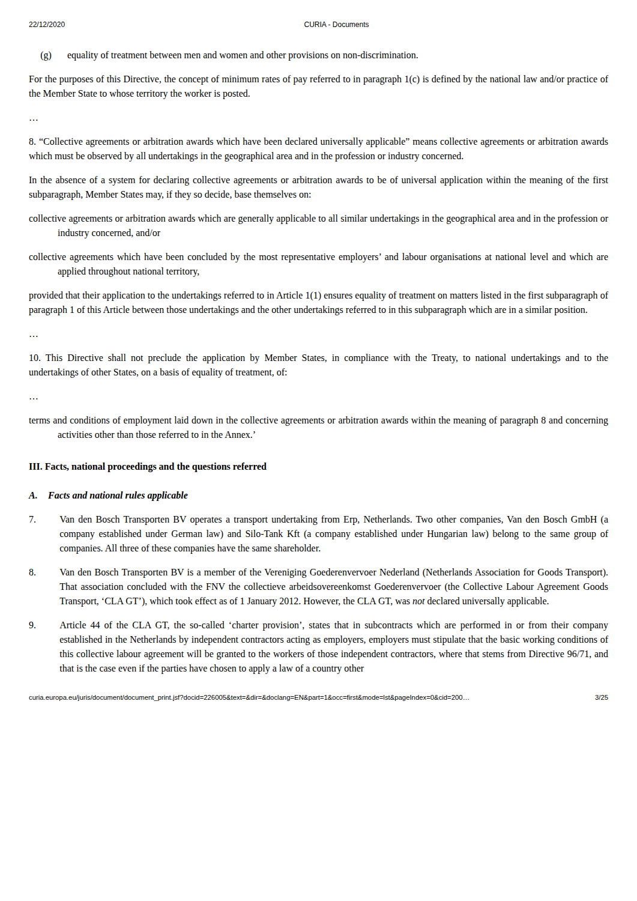22/12/2020
CURIA - Documents
(g) equality of treatment between men and women and other provisions on non-discrimination.
For the purposes of this Directive, the concept of minimum rates of pay referred to in paragraph 1(c) is defined by the national law and/or practice of the Member State to whose territory the worker is posted.
…
8. “Collective agreements or arbitration awards which have been declared universally applicable” means collective agreements or arbitration awards which must be observed by all undertakings in the geographical area and in the profession or industry concerned.
In the absence of a system for declaring collective agreements or arbitration awards to be of universal application within the meaning of the first subparagraph, Member States may, if they so decide, base themselves on:
collective agreements or arbitration awards which are generally applicable to all similar undertakings in the geographical area and in the profession or industry concerned, and/or
collective agreements which have been concluded by the most representative employers’ and labour organisations at national level and which are applied throughout national territory,
provided that their application to the undertakings referred to in Article 1(1) ensures equality of treatment on matters listed in the first subparagraph of paragraph 1 of this Article between those undertakings and the other undertakings referred to in this subparagraph which are in a similar position.
…
10. This Directive shall not preclude the application by Member States, in compliance with the Treaty, to national undertakings and to the undertakings of other States, on a basis of equality of treatment, of:
…
terms and conditions of employment laid down in the collective agreements or arbitration awards within the meaning of paragraph 8 and concerning activities other than those referred to in the Annex.’
III. Facts, national proceedings and the questions referred
A. Facts and national rules applicable
7. Van den Bosch Transporten BV operates a transport undertaking from Erp, Netherlands. Two other companies, Van den Bosch GmbH (a company established under German law) and Silo-Tank Kft (a company established under Hungarian law) belong to the same group of companies. All three of these companies have the same shareholder.
8. Van den Bosch Transporten BV is a member of the Vereniging Goederenvervoer Nederland (Netherlands Association for Goods Transport). That association concluded with the FNV the collectieve arbeidsovereenkomst Goederenvervoer (the Collective Labour Agreement Goods Transport, ‘CLA GT’), which took effect as of 1 January 2012. However, the CLA GT, was not declared universally applicable.
9. Article 44 of the CLA GT, the so-called ‘charter provision’, states that in subcontracts which are performed in or from their company established in the Netherlands by independent contractors acting as employers, employers must stipulate that the basic working conditions of this collective labour agreement will be granted to the workers of those independent contractors, where that stems from Directive 96/71, and that is the case even if the parties have chosen to apply a law of a country other
curia.europa.eu/juris/document/document_print.jsf?docid=226005&text=&dir=&doclang=EN&part=1&occ=first&mode=lst&pageIndex=0&cid=200…
3/25